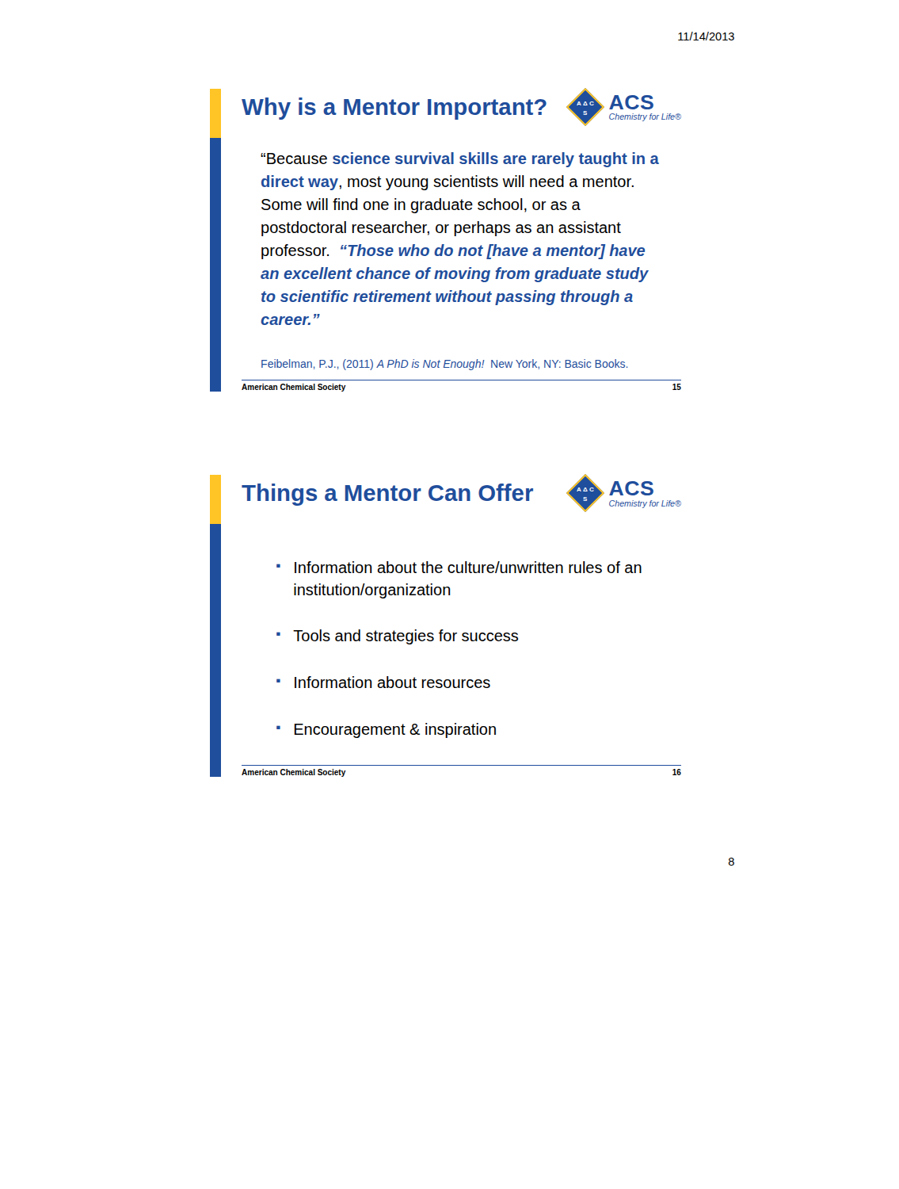11/14/2013
A Δ C S
ACS
Chemistry for Life®
Why is a Mentor Important?
“Because science survival skills are rarely taught in a direct way, most young scientists will need a mentor. Some will find one in graduate school, or as a postdoctoral researcher, or perhaps as an assistant professor. “Those who do not [have a mentor] have an excellent chance of moving from graduate study to scientific retirement without passing through a career.”
Feibelman, P.J., (2011) A PhD is Not Enough! New York, NY: Basic Books.
American Chemical Society 15
A Δ C S
ACS
Chemistry for Life®
Things a Mentor Can Offer
Information about the culture/unwritten rules of an institution/organization
Tools and strategies for success
Information about resources
Encouragement & inspiration
American Chemical Society 16
8